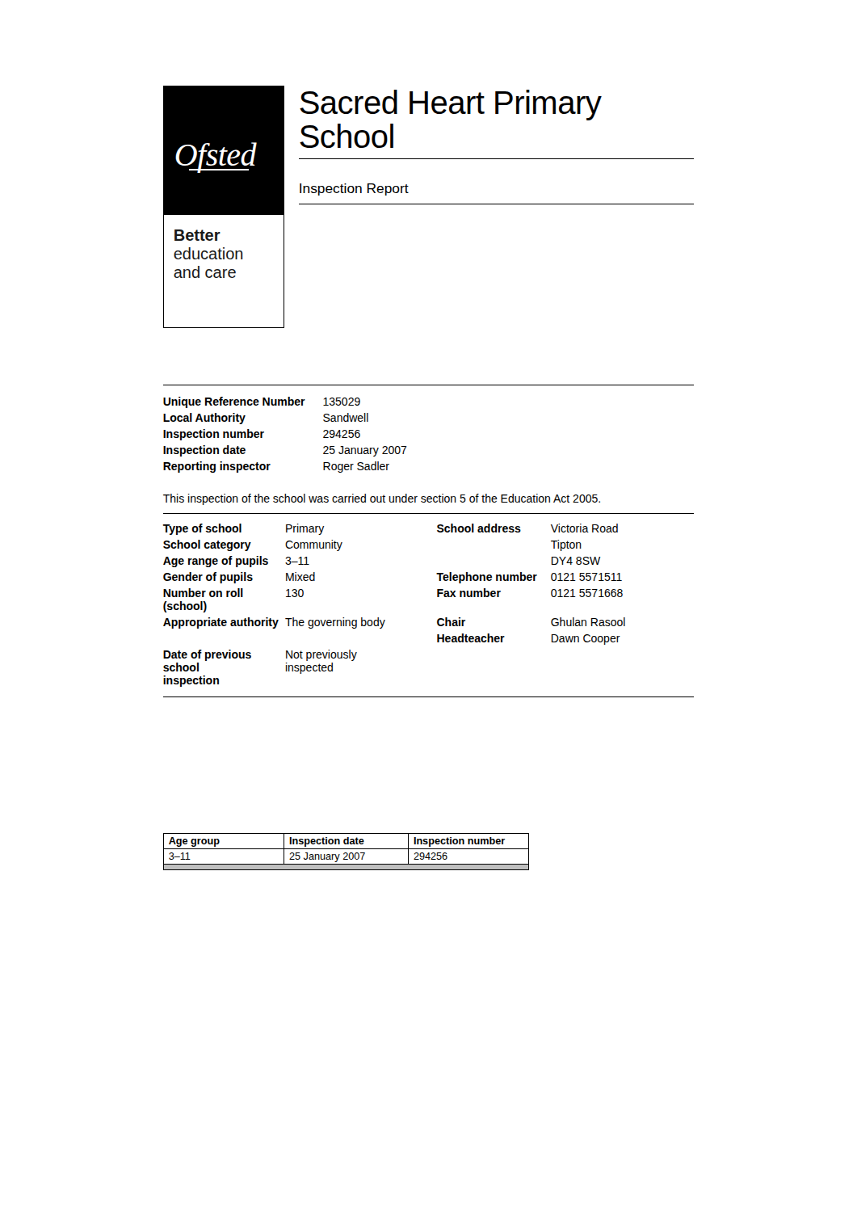Ofsted
Better
education
and care
Sacred Heart Primary School
Inspection Report
| Unique Reference Number | 135029 |
| Local Authority | Sandwell |
| Inspection number | 294256 |
| Inspection date | 25 January 2007 |
| Reporting inspector | Roger Sadler |
This inspection of the school was carried out under section 5 of the Education Act 2005.
| Type of school | Primary | School address | Victoria Road |
| School category | Community | | Tipton |
| Age range of pupils | 3–11 | | DY4 8SW |
| Gender of pupils | Mixed | Telephone number | 0121 5571511 |
| Number on roll (school) | 130 | Fax number | 0121 5571668 |
| Appropriate authority | The governing body | Chair | Ghulan Rasool |
| | | Headteacher | Dawn Cooper |
| Date of previous school inspection | Not previously inspected | | |
| Age group | Inspection date | Inspection number |
| --- | --- | --- |
| 3–11 | 25 January 2007 | 294256 |